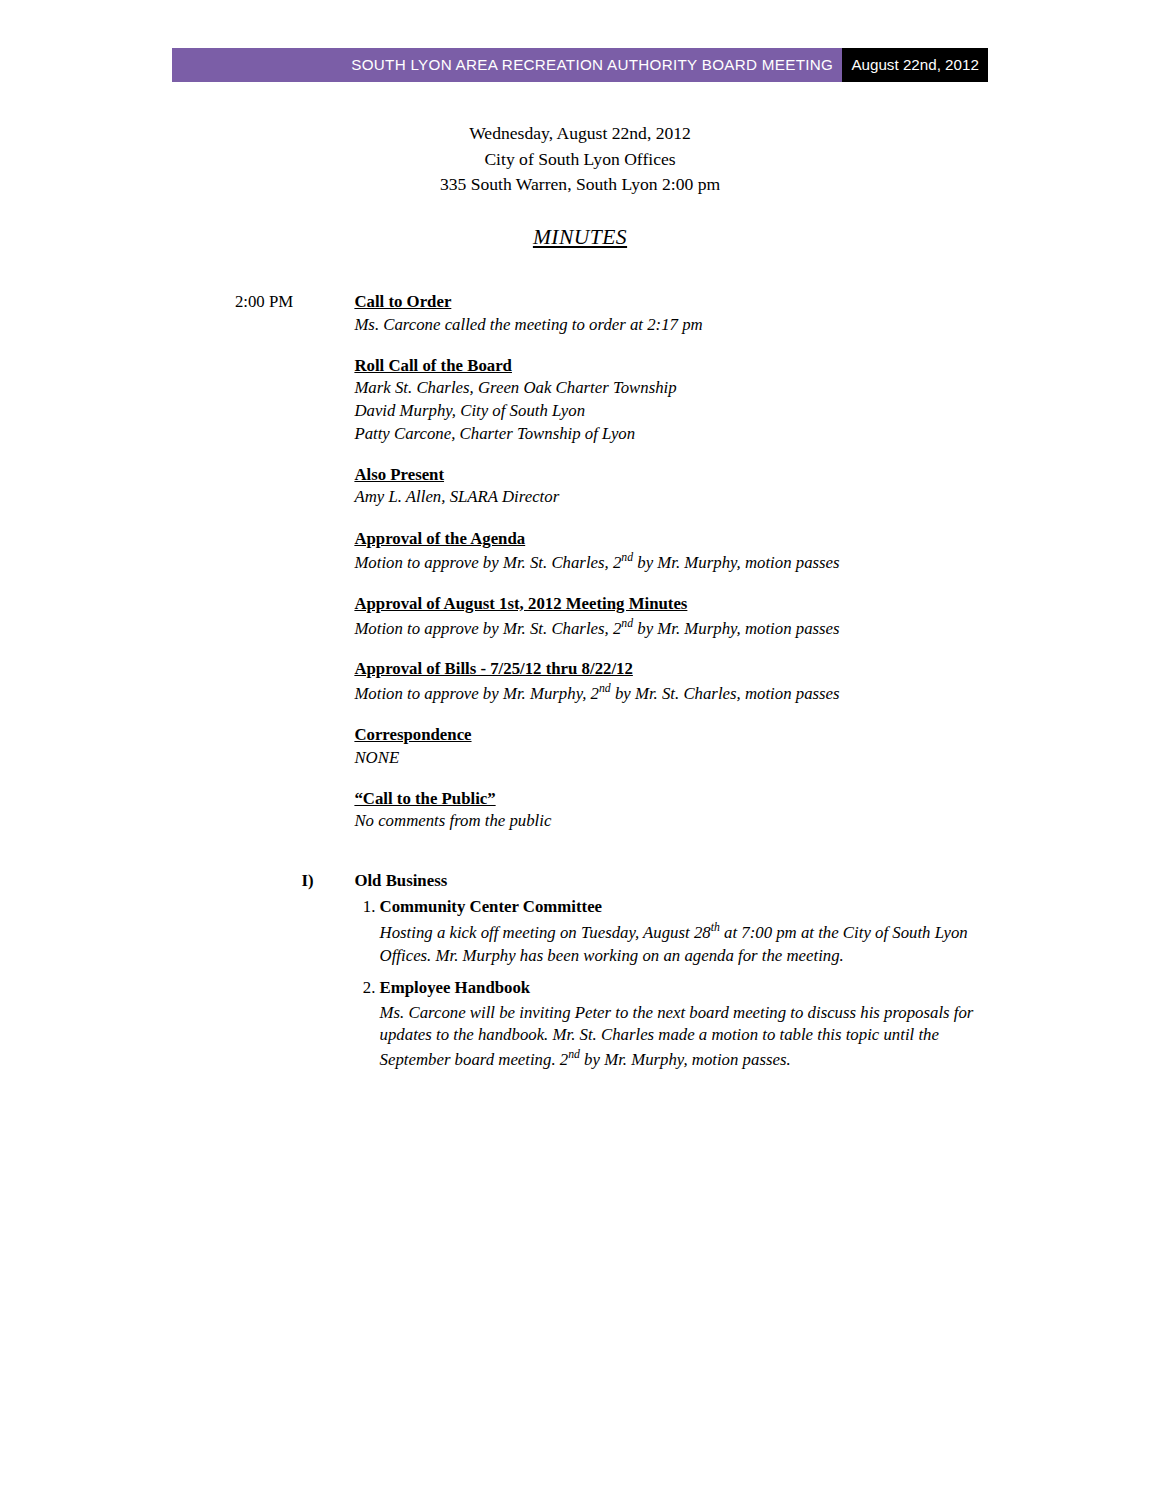SOUTH LYON AREA RECREATION AUTHORITY BOARD MEETING
August 22nd, 2012
Wednesday, August 22nd, 2012
City of South Lyon Offices
335 South Warren, South Lyon 2:00 pm
MINUTES
2:00 PM
Call to Order
Ms. Carcone called the meeting to order at 2:17 pm
Roll Call of the Board
Mark St. Charles, Green Oak Charter Township
David Murphy, City of South Lyon
Patty Carcone, Charter Township of Lyon
Also Present
Amy L. Allen, SLARA Director
Approval of the Agenda
Motion to approve by Mr. St. Charles, 2nd by Mr. Murphy, motion passes
Approval of August 1st, 2012 Meeting Minutes
Motion to approve by Mr. St. Charles, 2nd by Mr. Murphy, motion passes
Approval of Bills - 7/25/12 thru 8/22/12
Motion to approve by Mr. Murphy, 2nd by Mr. St. Charles, motion passes
Correspondence
NONE
“Call to the Public”
No comments from the public
I)
Old Business
Community Center Committee
Hosting a kick off meeting on Tuesday, August 28th at 7:00 pm at the City of South Lyon Offices. Mr. Murphy has been working on an agenda for the meeting.
Employee Handbook
Ms. Carcone will be inviting Peter to the next board meeting to discuss his proposals for updates to the handbook. Mr. St. Charles made a motion to table this topic until the September board meeting. 2nd by Mr. Murphy, motion passes.